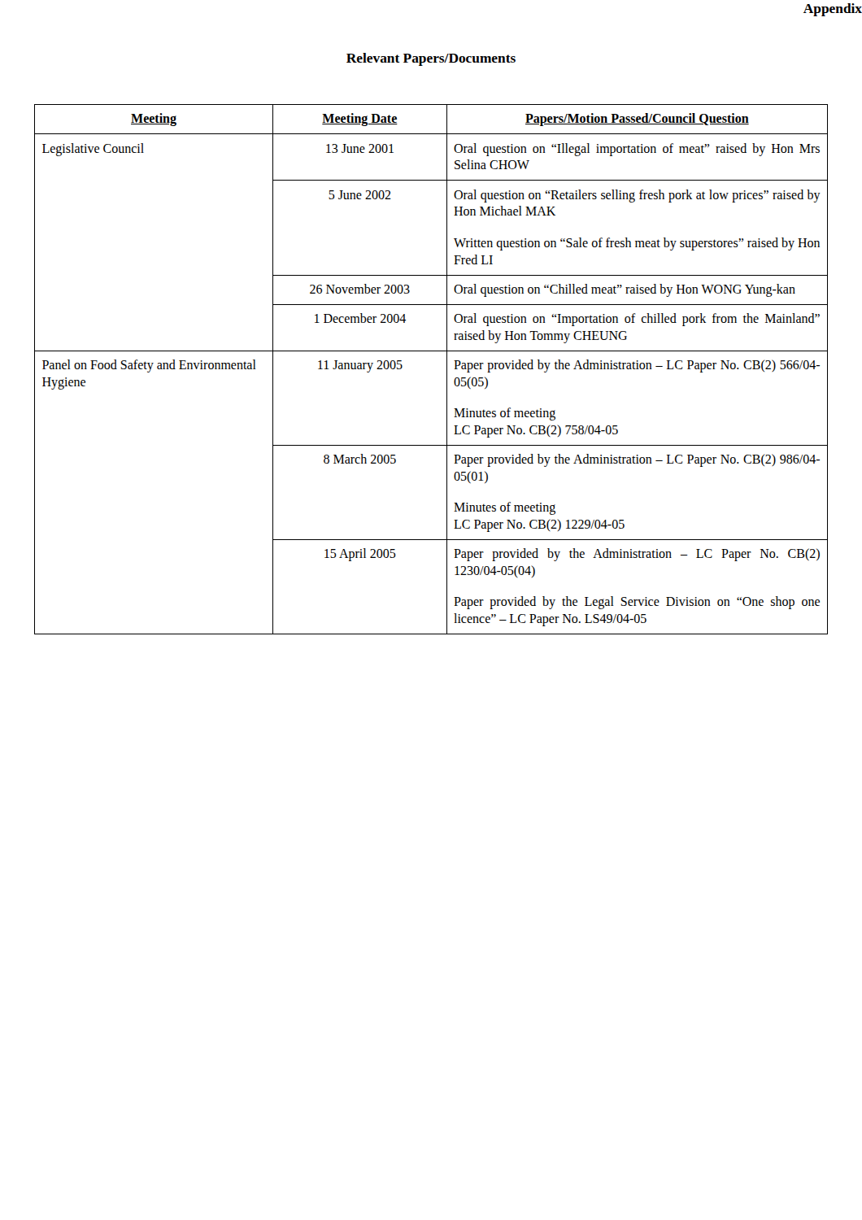Appendix
Relevant Papers/Documents
| Meeting | Meeting Date | Papers/Motion Passed/Council Question |
| --- | --- | --- |
| Legislative Council | 13 June 2001 | Oral question on “Illegal importation of meat” raised by Hon Mrs Selina CHOW |
| 5 June 2002 | Oral question on “Retailers selling fresh pork at low prices” raised by Hon Michael MAK Written question on “Sale of fresh meat by superstores” raised by Hon Fred LI |
| 26 November 2003 | Oral question on “Chilled meat” raised by Hon WONG Yung-kan |
| 1 December 2004 | Oral question on “Importation of chilled pork from the Mainland” raised by Hon Tommy CHEUNG |
| Panel on Food Safety and Environmental Hygiene | 11 January 2005 | Paper provided by the Administration – LC Paper No. CB(2) 566/04-05(05) Minutes of meeting LC Paper No. CB(2) 758/04-05 |
| 8 March 2005 | Paper provided by the Administration – LC Paper No. CB(2) 986/04-05(01) Minutes of meeting LC Paper No. CB(2) 1229/04-05 |
| 15 April 2005 | Paper provided by the Administration – LC Paper No. CB(2) 1230/04-05(04) Paper provided by the Legal Service Division on “One shop one licence” – LC Paper No. LS49/04-05 |